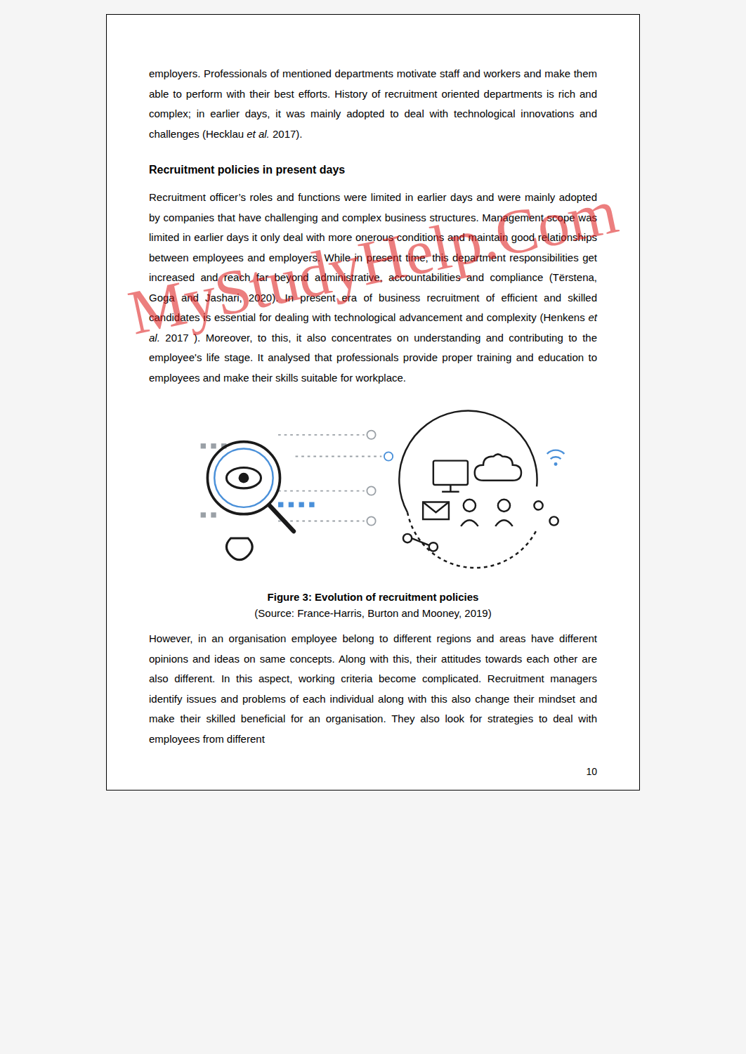MyStudyHelp.Com
employers. Professionals of mentioned departments motivate staff and workers and make them able to perform with their best efforts. History of recruitment oriented departments is rich and complex; in earlier days, it was mainly adopted to deal with technological innovations and challenges (Hecklau et al. 2017).
Recruitment policies in present days
Recruitment officer’s roles and functions were limited in earlier days and were mainly adopted by companies that have challenging and complex business structures. Management scope was limited in earlier days it only deal with more onerous conditions and maintain good relationships between employees and employers. While in present time, this department responsibilities get increased and reach far beyond administrative, accountabilities and compliance (Tërstena, Goga and Jashari, 2020). In present era of business recruitment of efficient and skilled candidates is essential for dealing with technological advancement and complexity (Henkens et al. 2017 ). Moreover, to this, it also concentrates on understanding and contributing to the employee's life stage. It analysed that professionals provide proper training and education to employees and make their skills suitable for workplace.
Figure 3: Evolution of recruitment policies
(Source: France-Harris, Burton and Mooney, 2019)
However, in an organisation employee belong to different regions and areas have different opinions and ideas on same concepts. Along with this, their attitudes towards each other are also different. In this aspect, working criteria become complicated. Recruitment managers identify issues and problems of each individual along with this also change their mindset and make their skilled beneficial for an organisation. They also look for strategies to deal with employees from different
10